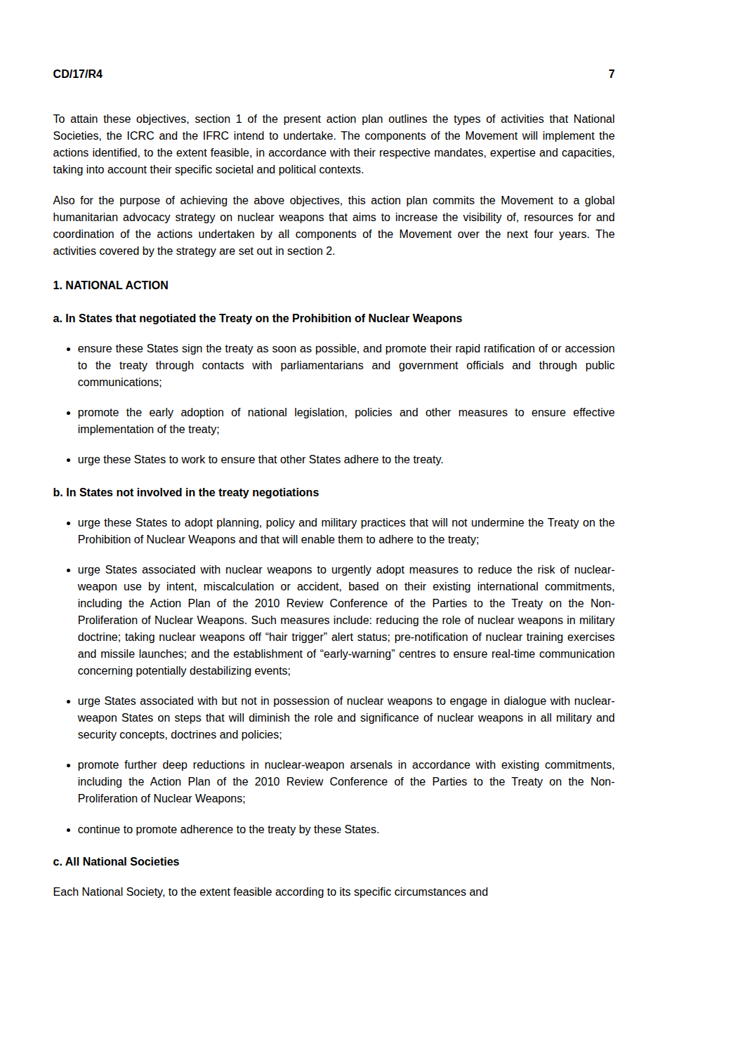CD/17/R4 7
To attain these objectives, section 1 of the present action plan outlines the types of activities that National Societies, the ICRC and the IFRC intend to undertake. The components of the Movement will implement the actions identified, to the extent feasible, in accordance with their respective mandates, expertise and capacities, taking into account their specific societal and political contexts.
Also for the purpose of achieving the above objectives, this action plan commits the Movement to a global humanitarian advocacy strategy on nuclear weapons that aims to increase the visibility of, resources for and coordination of the actions undertaken by all components of the Movement over the next four years. The activities covered by the strategy are set out in section 2.
1. NATIONAL ACTION
a. In States that negotiated the Treaty on the Prohibition of Nuclear Weapons
ensure these States sign the treaty as soon as possible, and promote their rapid ratification of or accession to the treaty through contacts with parliamentarians and government officials and through public communications;
promote the early adoption of national legislation, policies and other measures to ensure effective implementation of the treaty;
urge these States to work to ensure that other States adhere to the treaty.
b. In States not involved in the treaty negotiations
urge these States to adopt planning, policy and military practices that will not undermine the Treaty on the Prohibition of Nuclear Weapons and that will enable them to adhere to the treaty;
urge States associated with nuclear weapons to urgently adopt measures to reduce the risk of nuclear-weapon use by intent, miscalculation or accident, based on their existing international commitments, including the Action Plan of the 2010 Review Conference of the Parties to the Treaty on the Non-Proliferation of Nuclear Weapons. Such measures include: reducing the role of nuclear weapons in military doctrine; taking nuclear weapons off “hair trigger” alert status; pre-notification of nuclear training exercises and missile launches; and the establishment of “early-warning” centres to ensure real-time communication concerning potentially destabilizing events;
urge States associated with but not in possession of nuclear weapons to engage in dialogue with nuclear-weapon States on steps that will diminish the role and significance of nuclear weapons in all military and security concepts, doctrines and policies;
promote further deep reductions in nuclear-weapon arsenals in accordance with existing commitments, including the Action Plan of the 2010 Review Conference of the Parties to the Treaty on the Non-Proliferation of Nuclear Weapons;
continue to promote adherence to the treaty by these States.
c. All National Societies
Each National Society, to the extent feasible according to its specific circumstances and